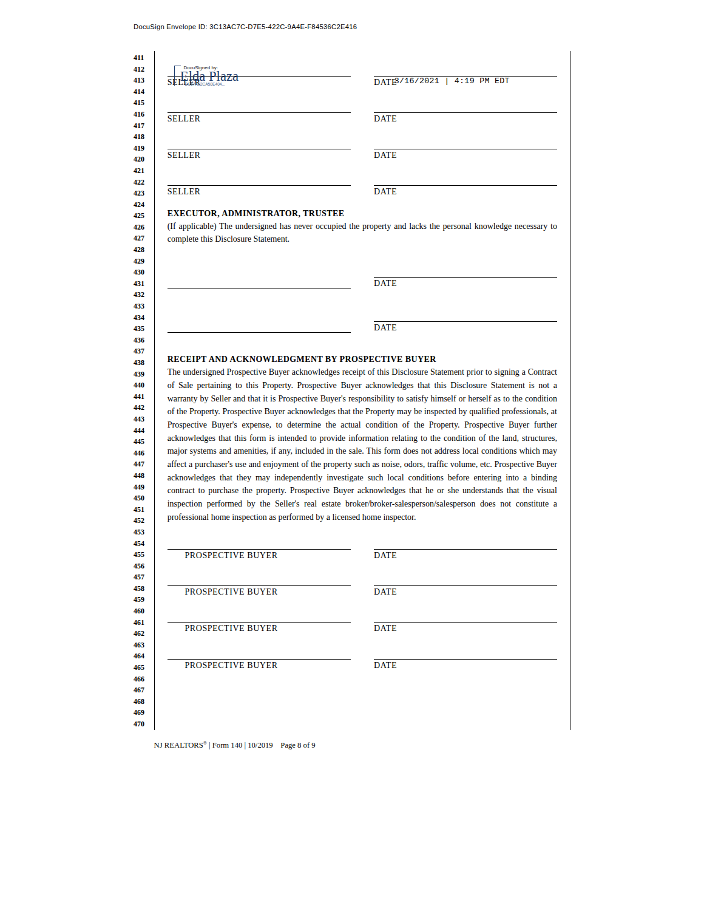DocuSign Envelope ID: 3C13AC7C-D7E5-422C-9A4E-F84536C2E416
411
412
413
414
415
416
417
418
419
420
421
422
423
424
425
426
427
428
429
430
431
432
433
434
435
436
437
438
439
440
441
442
443
444
445
446
447
448
449
450
451
452
453
454
455
456
457
458
459
460
461
462
463
464
465
466
467
468
469
470
DocuSigned by:
Elda Plaza
DC67A92CA50E404...
SELLER
3/16/2021 | 4:19 PM EDT
DATE
SELLER
DATE
SELLER
DATE
SELLER
DATE
EXECUTOR, ADMINISTRATOR, TRUSTEE
(If applicable) The undersigned has never occupied the property and lacks the personal knowledge necessary to complete this Disclosure Statement.
DATE
DATE
RECEIPT AND ACKNOWLEDGMENT BY PROSPECTIVE BUYER
The undersigned Prospective Buyer acknowledges receipt of this Disclosure Statement prior to signing a Contract of Sale pertaining to this Property. Prospective Buyer acknowledges that this Disclosure Statement is not a warranty by Seller and that it is Prospective Buyer's responsibility to satisfy himself or herself as to the condition of the Property. Prospective Buyer acknowledges that the Property may be inspected by qualified professionals, at Prospective Buyer's expense, to determine the actual condition of the Property. Prospective Buyer further acknowledges that this form is intended to provide information relating to the condition of the land, structures, major systems and amenities, if any, included in the sale. This form does not address local conditions which may affect a purchaser's use and enjoyment of the property such as noise, odors, traffic volume, etc. Prospective Buyer acknowledges that they may independently investigate such local conditions before entering into a binding contract to purchase the property. Prospective Buyer acknowledges that he or she understands that the visual inspection performed by the Seller's real estate broker/broker-salesperson/salesperson does not constitute a professional home inspection as performed by a licensed home inspector.
PROSPECTIVE BUYER
DATE
PROSPECTIVE BUYER
DATE
PROSPECTIVE BUYER
DATE
PROSPECTIVE BUYER
DATE
NJ REALTORS® | Form 140 | 10/2019 Page 8 of 9